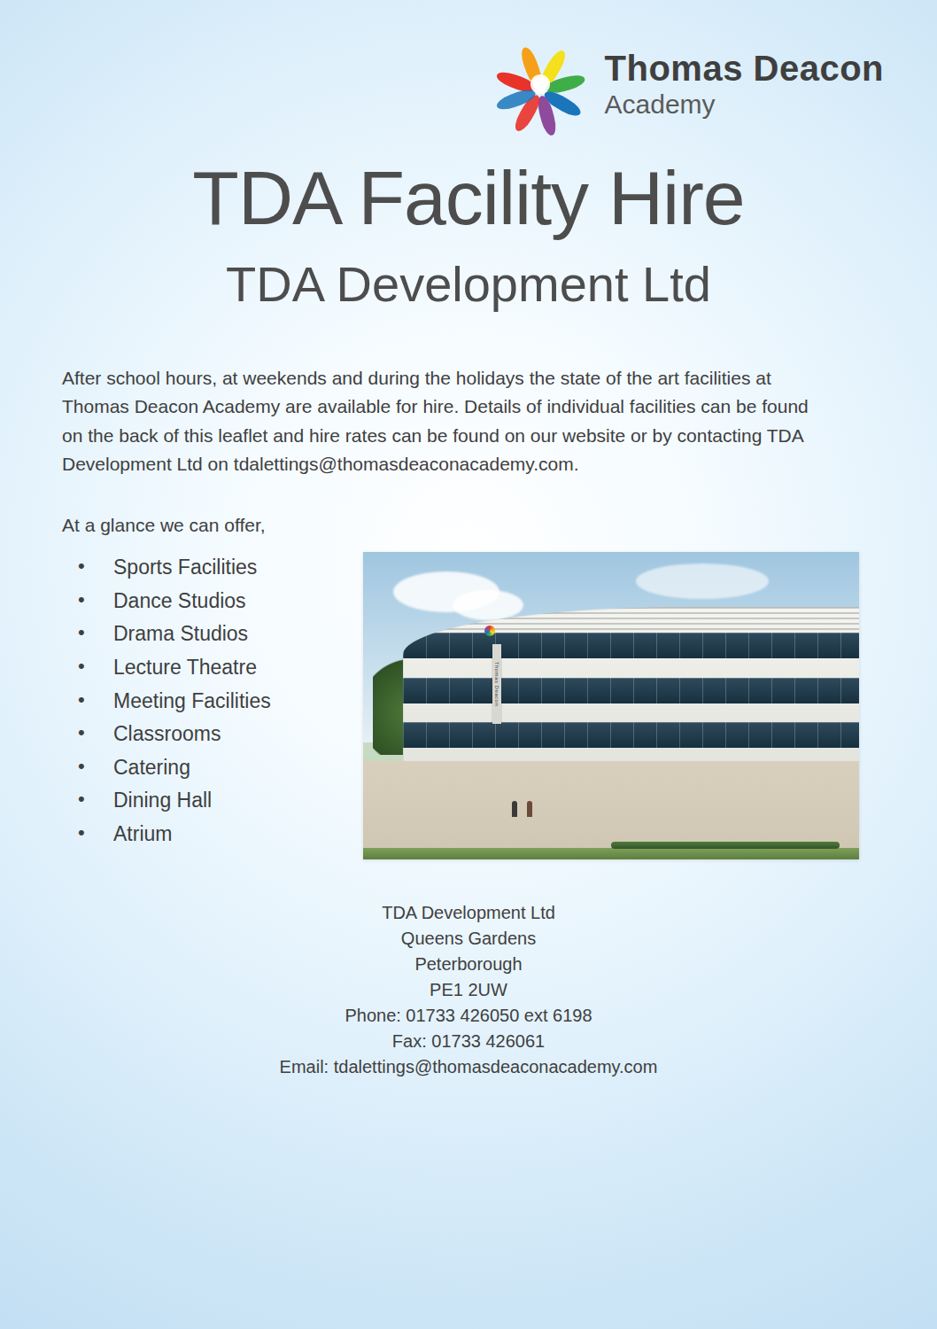Thomas Deacon Academy
TDA Facility Hire
TDA Development Ltd
After school hours, at weekends and during the holidays the state of the art facilities at Thomas Deacon Academy are available for hire. Details of individual facilities can be found on the back of this leaflet and hire rates can be found on our website or by contacting TDA Development Ltd on tdalettings@thomasdeaconacademy.com.
At a glance we can offer,
Sports Facilities
Dance Studios
Drama Studios
Lecture Theatre
Meeting Facilities
Classrooms
Catering
Dining Hall
Atrium
TDA Development Ltd
Queens Gardens
Peterborough
PE1 2UW
Phone: 01733 426050 ext 6198
Fax: 01733 426061
Email: tdalettings@thomasdeaconacademy.com